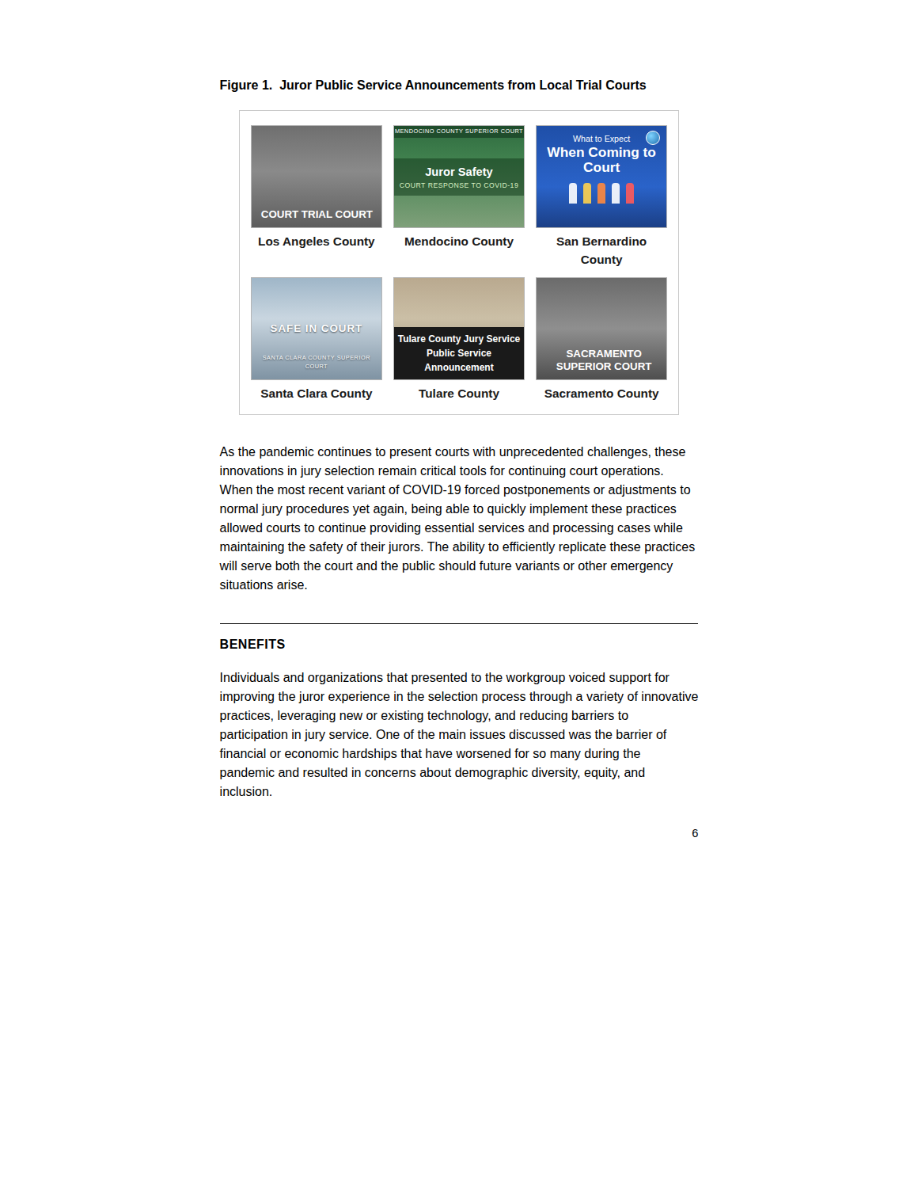Figure 1. Juror Public Service Announcements from Local Trial Courts
COURT TRIAL COURT
Los Angeles County
MENDOCINO COUNTY SUPERIOR COURT
Juror Safety COURT RESPONSE TO COVID-19
Mendocino County
What to Expect When Coming to Court
San Bernardino County
SAFE IN COURT
SANTA CLARA COUNTY SUPERIOR COURT
Santa Clara County
Tulare County Jury Service Public Service Announcement
Tulare County
SACRAMENTO SUPERIOR COURT
Sacramento County
As the pandemic continues to present courts with unprecedented challenges, these innovations in jury selection remain critical tools for continuing court operations. When the most recent variant of COVID-19 forced postponements or adjustments to normal jury procedures yet again, being able to quickly implement these practices allowed courts to continue providing essential services and processing cases while maintaining the safety of their jurors. The ability to efficiently replicate these practices will serve both the court and the public should future variants or other emergency situations arise.
BENEFITS
Individuals and organizations that presented to the workgroup voiced support for improving the juror experience in the selection process through a variety of innovative practices, leveraging new or existing technology, and reducing barriers to participation in jury service. One of the main issues discussed was the barrier of financial or economic hardships that have worsened for so many during the pandemic and resulted in concerns about demographic diversity, equity, and inclusion.
6